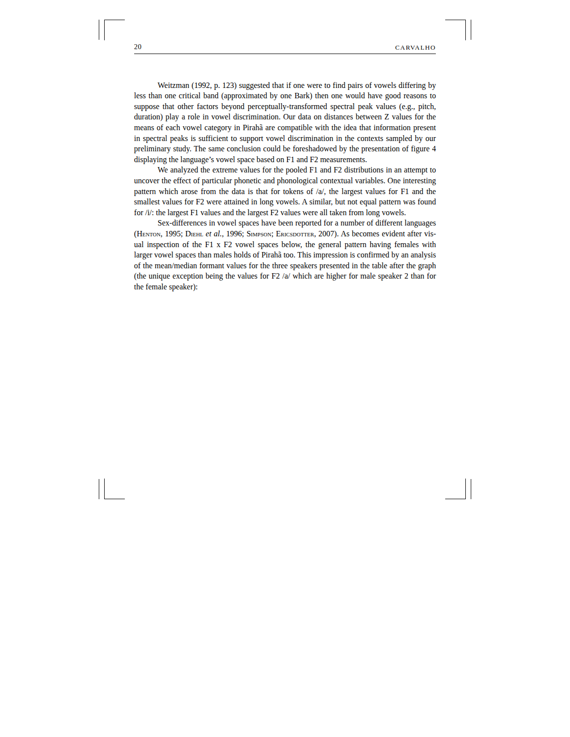20 Carvalho
Weitzman (1992, p. 123) suggested that if one were to find pairs of vowels differing by less than one critical band (approximated by one Bark) then one would have good reasons to suppose that other factors beyond perceptually-transformed spectral peak values (e.g., pitch, duration) play a role in vowel discrimination. Our data on distances between Z values for the means of each vowel category in Pirahã are compatible with the idea that information present in spectral peaks is sufficient to support vowel discrimination in the contexts sampled by our preliminary study. The same conclusion could be foreshadowed by the presentation of figure 4 displaying the language’s vowel space based on F1 and F2 measurements.
We analyzed the extreme values for the pooled F1 and F2 distributions in an attempt to uncover the effect of particular phonetic and phonological contextual variables. One interesting pattern which arose from the data is that for tokens of /a/, the largest values for F1 and the smallest values for F2 were attained in long vowels. A similar, but not equal pattern was found for /i/: the largest F1 values and the largest F2 values were all taken from long vowels.
Sex-differences in vowel spaces have been reported for a number of different languages (Henton, 1995; Diehl et al., 1996; Simpson; Ericsdotter, 2007). As becomes evident after visual inspection of the F1 x F2 vowel spaces below, the general pattern having females with larger vowel spaces than males holds of Pirahã too. This impression is confirmed by an analysis of the mean/median formant values for the three speakers presented in the table after the graph (the unique exception being the values for F2 /a/ which are higher for male speaker 2 than for the female speaker):